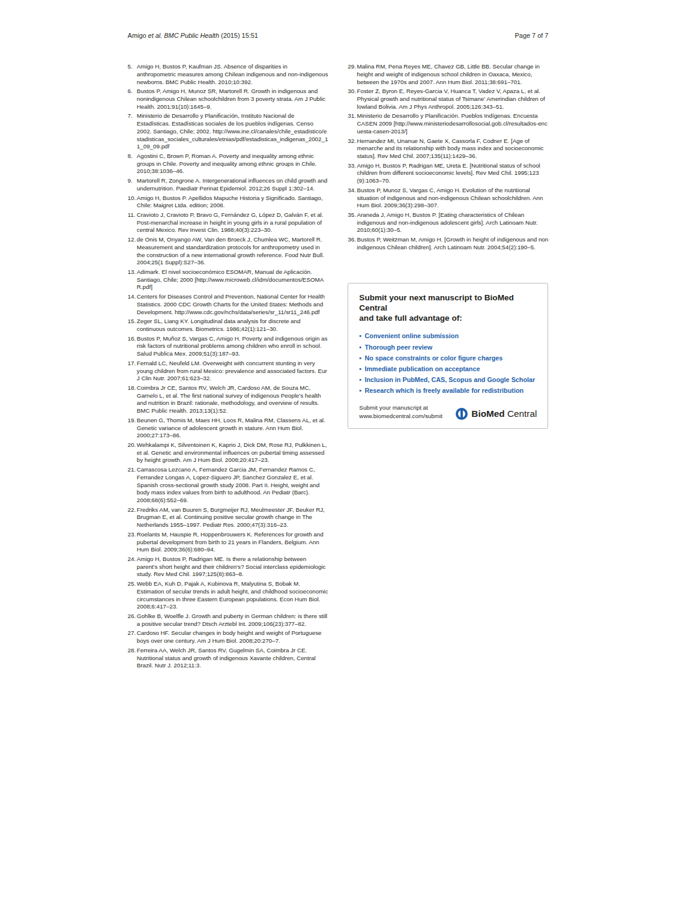Amigo et al. BMC Public Health (2015) 15:51
Page 7 of 7
5. Amigo H, Bustos P, Kaufman JS. Absence of disparities in anthropometric measures among Chilean indigenous and non-indigenous newborns. BMC Public Health. 2010;10:392.
6. Bustos P, Amigo H, Munoz SR, Martorell R. Growth in indigenous and nonindigenous Chilean schoolchildren from 3 poverty strata. Am J Public Health. 2001;91(10):1645–9.
7. Ministerio de Desarrollo y Planificación, Instituto Nacional de Estadísticas. Estadísticas sociales de los pueblos indígenas. Censo 2002. Santiago, Chile; 2002. http://www.ine.cl/canales/chile_estadistico/estadisticas_sociales_culturales/etnias/pdf/estadisticas_indigenas_2002_11_09_09.pdf
8. Agostini C, Brown P, Roman A. Poverty and inequality among ethnic groups in Chile. Poverty and inequality among ethnic groups in Chile. 2010;38:1036–46.
9. Martorell R, Zongrone A. Intergenerational influences on child growth and undernutrition. Paediatr Perinat Epidemiol. 2012;26 Suppl 1:302–14.
10. Amigo H, Bustos P. Apellidos Mapuche Historia y Significado. Santiago, Chile: Maigret Ltda. edition; 2008.
11. Cravioto J, Cravioto P, Bravo G, Fernández G, López D, Galván F, et al. Post-menarchal increase in height in young girls in a rural population of central Mexico. Rev Invest Clin. 1988;40(3):223–30.
12. de Onis M, Onyango AW, Van den Broeck J, Chumlea WC, Martorell R. Measurement and standardization protocols for anthropometry used in the construction of a new international growth reference. Food Nutr Bull. 2004;25(1 Suppl):S27–36.
13. Adimark. El nivel socioeconómico ESOMAR, Manual de Aplicación. Santiago, Chile; 2000 [http://www.microweb.cl/idm/documentos/ESOMAR.pdf]
14. Centers for Diseases Control and Prevention, National Center for Health Statistics. 2000 CDC Growth Charts for the United States: Methods and Development. http://www.cdc.gov/nchs/data/series/sr_11/sr11_246.pdf
15. Zeger SL, Liang KY. Longitudinal data analysis for discrete and continuous outcomes. Biometrics. 1986;42(1):121–30.
16. Bustos P, Muñoz S, Vargas C, Amigo H. Poverty and indigenous origin as risk factors of nutritional problems among children who enroll in school. Salud Publica Mex. 2009;51(3):187–93.
17. Fernald LC, Neufeld LM. Overweight with concurrent stunting in very young children from rural Mexico: prevalence and associated factors. Eur J Clin Nutr. 2007;61:623–32.
18. Coimbra Jr CE, Santos RV, Welch JR, Cardoso AM, de Souza MC, Garnelo L, et al. The first national survey of indigenous People's health and nutrition in Brazil: rationale, methodology, and overview of results. BMC Public Health. 2013;13(1):52.
19. Beunen G, Thomis M, Maes HH, Loos R, Malina RM, Classens AL, et al. Genetic variance of adolescent growth in stature. Ann Hum Biol. 2000;27:173–86.
20. Wehkalampi K, Silventoinen K, Kaprio J, Dick DM, Rose RJ, Pulkkinen L, et al. Genetic and environmental influences on pubertal timing assessed by height growth. Am J Hum Biol. 2008;20:417–23.
21. Carrascosa Lezcano A, Fernandez Garcia JM, Fernandez Ramos C, Ferrandez Longas A, Lopez-Siguero JP, Sanchez Gonzalez E, et al. Spanish cross-sectional growth study 2008. Part II. Height, weight and body mass index values from birth to adulthood. An Pediatr (Barc). 2008;68(6):552–69.
22. Fredriks AM, van Buuren S, Burgmeijer RJ, Meulmeester JF, Beuker RJ, Brugman E, et al. Continuing positive secular growth change in The Netherlands 1955–1997. Pediatr Res. 2000;47(3):316–23.
23. Roelants M, Hauspie R, Hoppenbrouwers K. References for growth and pubertal development from birth to 21 years in Flanders, Belgium. Ann Hum Biol. 2009;36(6):680–94.
24. Amigo H, Bustos P, Radrigan ME. Is there a relationship between parent's short height and their children's? Social interclass epidemiologic study. Rev Med Chil. 1997;125(8):863–8.
25. Webb EA, Kuh D, Pajak A, Kubinova R, Malyutina S, Bobak M. Estimation of secular trends in adult height, and childhood socioeconomic circumstances in three Eastern European populations. Econ Hum Biol. 2008;6:417–23.
26. Gohlke B, Woelfle J. Growth and puberty in German children: is there still a positive secular trend? Dtsch Arztebl Int. 2009;106(23):377–82.
27. Cardoso HF. Secular changes in body height and weight of Portuguese boys over one century. Am J Hum Biol. 2008;20:270–7.
28. Ferreira AA, Welch JR, Santos RV, Gugelmin SA, Coimbra Jr CE. Nutritional status and growth of indigenous Xavante children, Central Brazil. Nutr J. 2012;11:3.
29. Malina RM, Pena Reyes ME, Chavez GB, Little BB. Secular change in height and weight of indigenous school children in Oaxaca, Mexico, between the 1970s and 2007. Ann Hum Biol. 2011;38:691–701.
30. Foster Z, Byron E, Reyes-Garcia V, Huanca T, Vadez V, Apaza L, et al. Physical growth and nutritional status of Tsimane' Amerindian children of lowland Bolivia. Am J Phys Anthropol. 2005;126:343–51.
31. Ministerio de Desarrollo y Planificación. Pueblos Indígenas. Encuesta CASEN 2009 [http://www.ministeriodesarrollosocial.gob.cl/resultados-encuesta-casen-2013/]
32. Hernandez MI, Unanue N, Gaete X, Cassorla F, Codner E. [Age of menarche and its relationship with body mass index and socioeconomic status]. Rev Med Chil. 2007;135(11):1429–36.
33. Amigo H, Bustos P, Radrigan ME, Ureta E. [Nutritional status of school children from different socioeconomic levels]. Rev Med Chil. 1995;123 (9):1063–70.
34. Bustos P, Munoz S, Vargas C, Amigo H. Evolution of the nutritional situation of indigenous and non-indigenous Chilean schoolchildren. Ann Hum Biol. 2009;36(3):298–307.
35. Araneda J, Amigo H, Bustos P. [Eating characteristics of Chilean indigenous and non-indigenous adolescent girls]. Arch Latinoam Nutr. 2010;60(1):30–5.
36. Bustos P, Weitzman M, Amigo H. [Growth in height of indigenous and non indigenous Chilean children]. Arch Latinoam Nutr. 2004;54(2):190–5.
Submit your next manuscript to BioMed Central
and take full advantage of:
Convenient online submission
Thorough peer review
No space constraints or color figure charges
Immediate publication on acceptance
Inclusion in PubMed, CAS, Scopus and Google Scholar
Research which is freely available for redistribution
Submit your manuscript at
www.biomedcentral.com/submit
BioMed Central